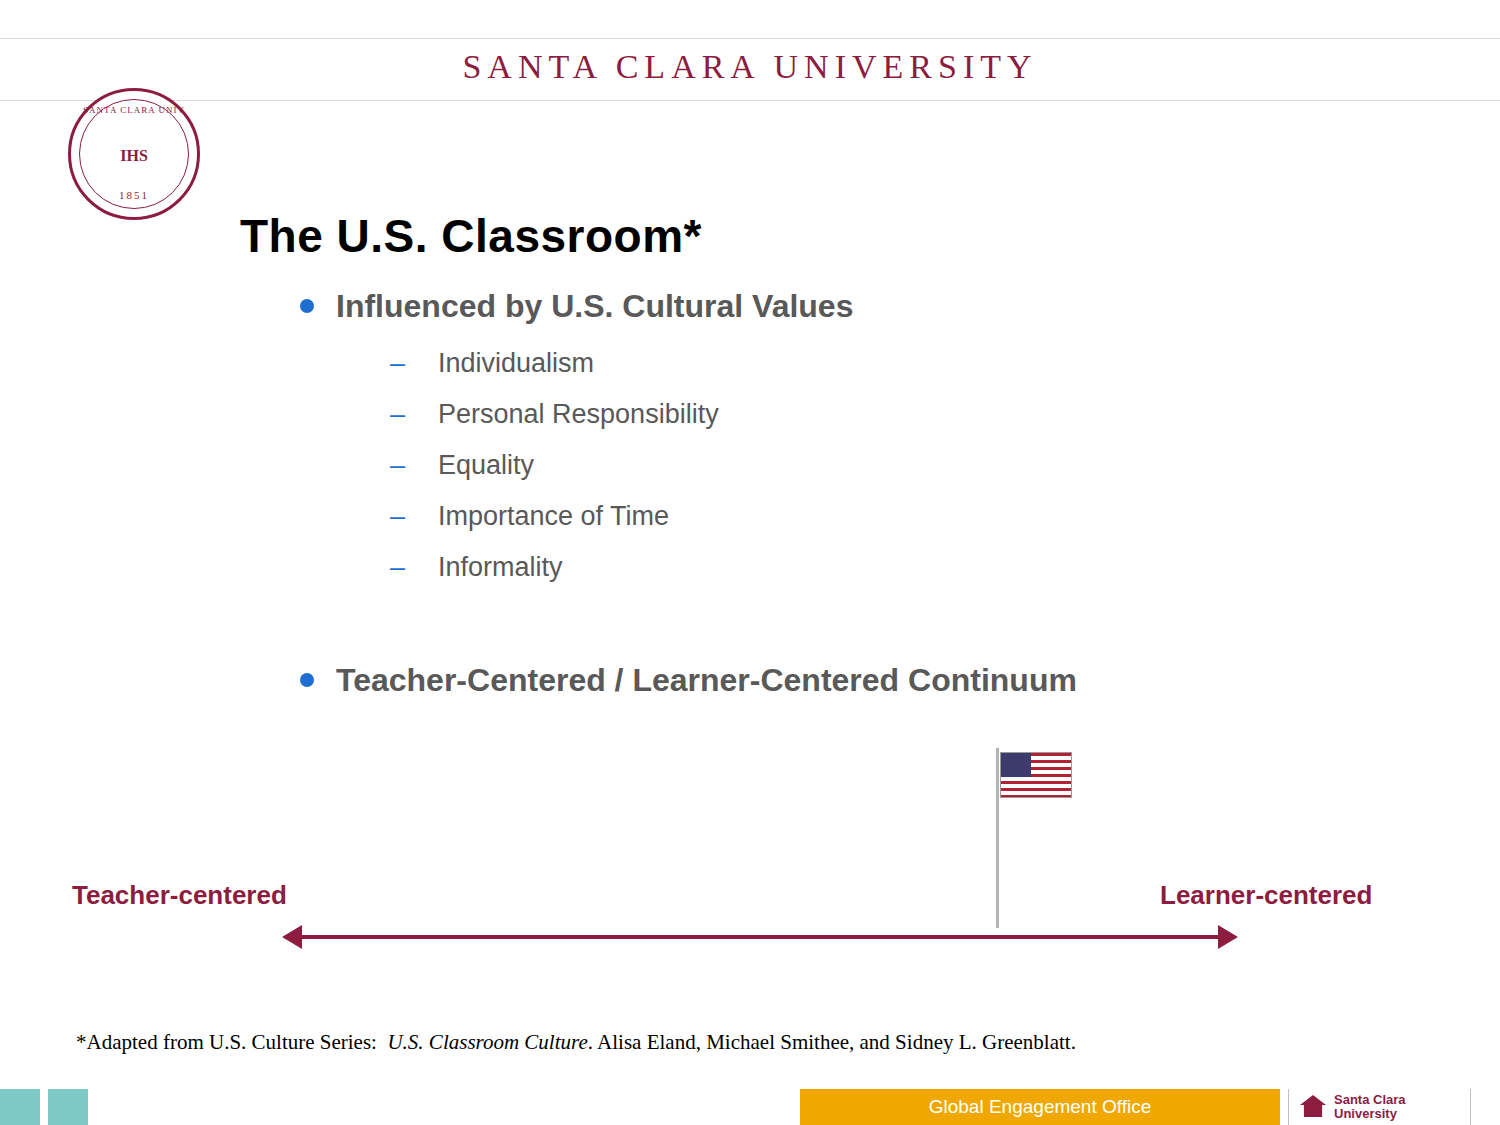SANTA CLARA UNIVERSITY
SANTA CLARA UNIV
IHS
1851
The U.S. Classroom*
Influenced by U.S. Cultural Values
Individualism
Personal Responsibility
Equality
Importance of Time
Informality
Teacher-Centered / Learner-Centered Continuum
Teacher-centered
Learner-centered
*Adapted from U.S. Culture Series: U.S. Classroom Culture. Alisa Eland, Michael Smithee, and Sidney L. Greenblatt.
Global Engagement Office
Santa Clara
University